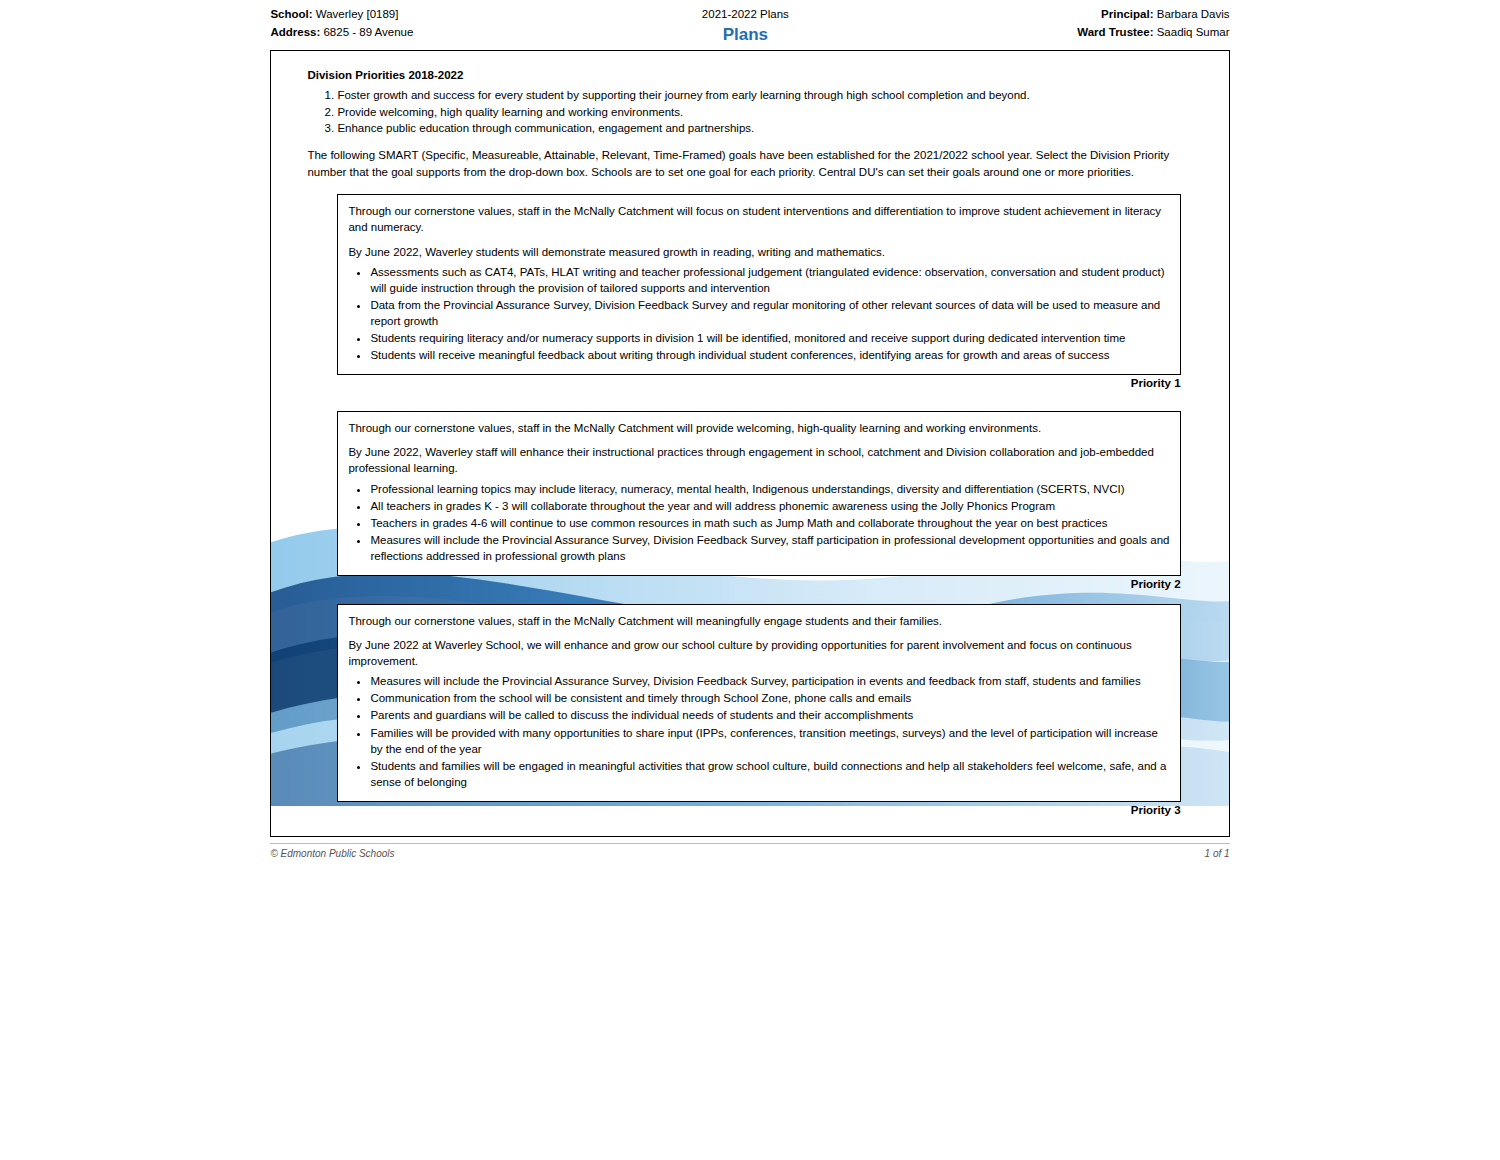School: Waverley [0189]
Address: 6825 - 89 Avenue
2021-2022 Plans
Plans
Principal: Barbara Davis
Ward Trustee: Saadiq Sumar
Division Priorities 2018-2022
Foster growth and success for every student by supporting their journey from early learning through high school completion and beyond.
Provide welcoming, high quality learning and working environments.
Enhance public education through communication, engagement and partnerships.
The following SMART (Specific, Measureable, Attainable, Relevant, Time-Framed) goals have been established for the 2021/2022 school year. Select the Division Priority number that the goal supports from the drop-down box. Schools are to set one goal for each priority. Central DU's can set their goals around one or more priorities.
Through our cornerstone values, staff in the McNally Catchment will focus on student interventions and differentiation to improve student achievement in literacy and numeracy.
By June 2022, Waverley students will demonstrate measured growth in reading, writing and mathematics.
Assessments such as CAT4, PATs, HLAT writing and teacher professional judgement (triangulated evidence: observation, conversation and student product) will guide instruction through the provision of tailored supports and intervention
Data from the Provincial Assurance Survey, Division Feedback Survey and regular monitoring of other relevant sources of data will be used to measure and report growth
Students requiring literacy and/or numeracy supports in division 1 will be identified, monitored and receive support during dedicated intervention time
Students will receive meaningful feedback about writing through individual student conferences, identifying areas for growth and areas of success
Priority 1
Through our cornerstone values, staff in the McNally Catchment will provide welcoming, high-quality learning and working environments.
By June 2022, Waverley staff will enhance their instructional practices through engagement in school, catchment and Division collaboration and job-embedded professional learning.
Professional learning topics may include literacy, numeracy, mental health, Indigenous understandings, diversity and differentiation (SCERTS, NVCI)
All teachers in grades K - 3 will collaborate throughout the year and will address phonemic awareness using the Jolly Phonics Program
Teachers in grades 4-6 will continue to use common resources in math such as Jump Math and collaborate throughout the year on best practices
Measures will include the Provincial Assurance Survey, Division Feedback Survey, staff participation in professional development opportunities and goals and reflections addressed in professional growth plans
Priority 2
Through our cornerstone values, staff in the McNally Catchment will meaningfully engage students and their families.
By June 2022 at Waverley School, we will enhance and grow our school culture by providing opportunities for parent involvement and focus on continuous improvement.
Measures will include the Provincial Assurance Survey, Division Feedback Survey, participation in events and feedback from staff, students and families
Communication from the school will be consistent and timely through School Zone, phone calls and emails
Parents and guardians will be called to discuss the individual needs of students and their accomplishments
Families will be provided with many opportunities to share input (IPPs, conferences, transition meetings, surveys) and the level of participation will increase by the end of the year
Students and families will be engaged in meaningful activities that grow school culture, build connections and help all stakeholders feel welcome, safe, and a sense of belonging
Priority 3
© Edmonton Public Schools
1 of 1